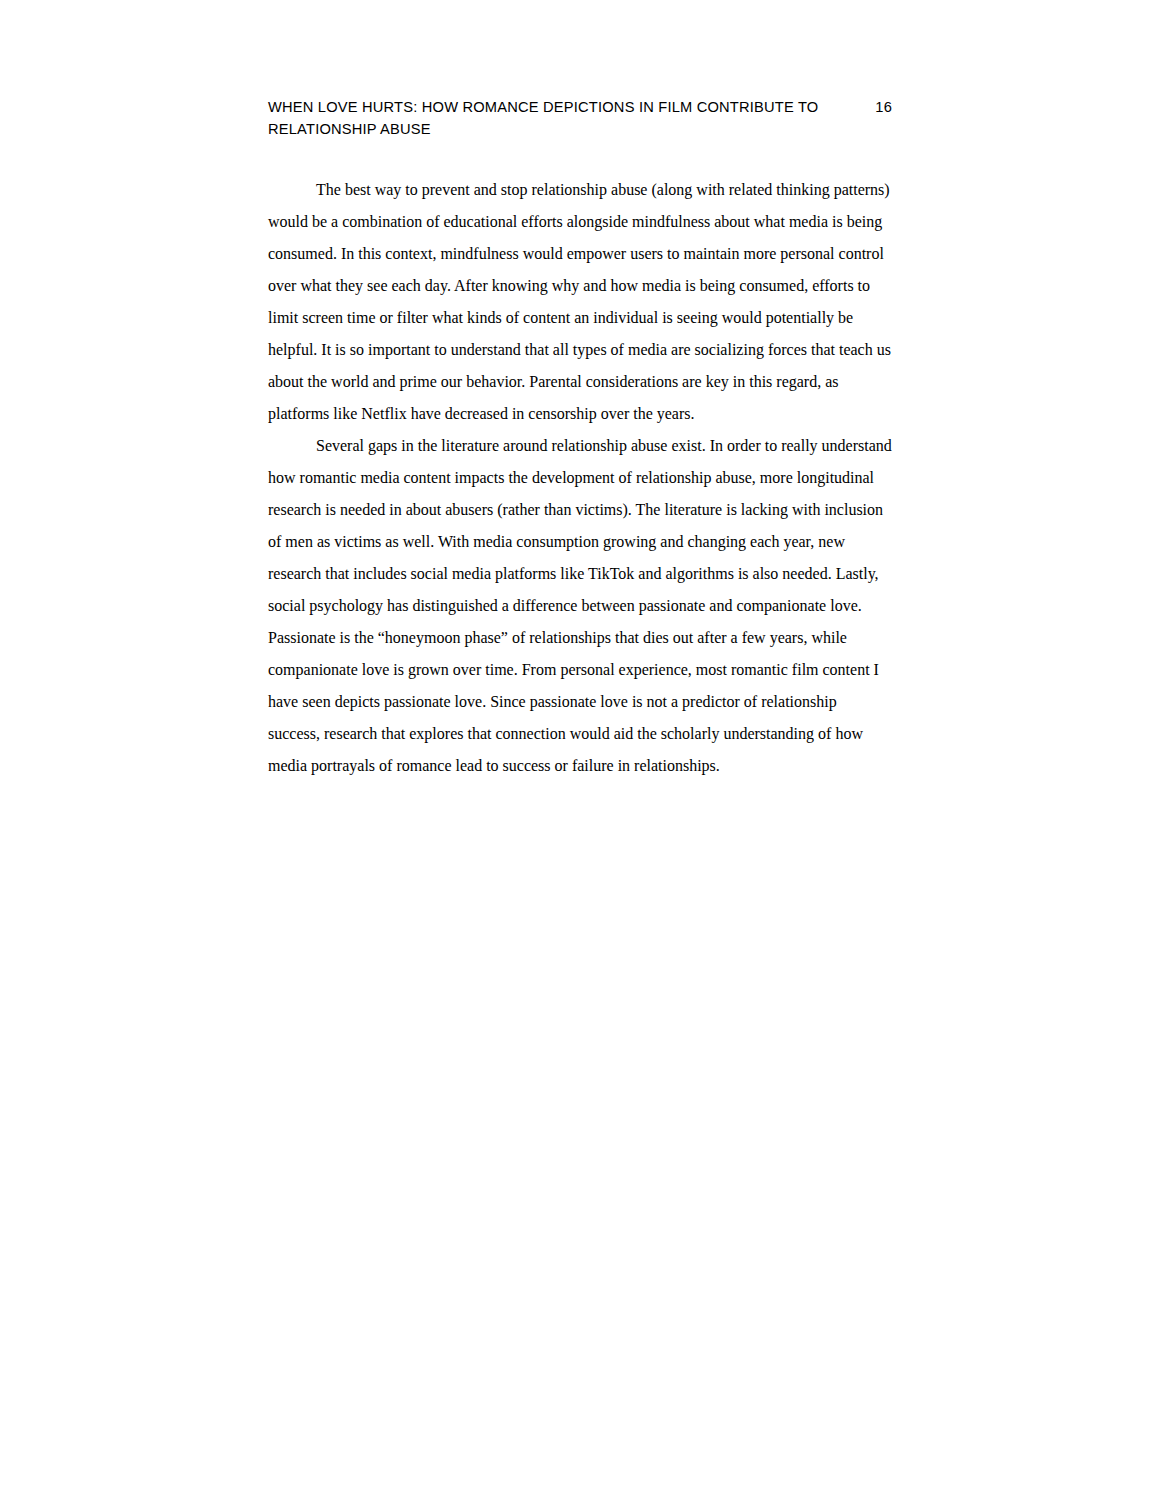When Love Hurts: How Romance Depictions in Film Contribute to Relationship Abuse 16
The best way to prevent and stop relationship abuse (along with related thinking patterns) would be a combination of educational efforts alongside mindfulness about what media is being consumed. In this context, mindfulness would empower users to maintain more personal control over what they see each day. After knowing why and how media is being consumed, efforts to limit screen time or filter what kinds of content an individual is seeing would potentially be helpful. It is so important to understand that all types of media are socializing forces that teach us about the world and prime our behavior. Parental considerations are key in this regard, as platforms like Netflix have decreased in censorship over the years.
Several gaps in the literature around relationship abuse exist. In order to really understand how romantic media content impacts the development of relationship abuse, more longitudinal research is needed in about abusers (rather than victims). The literature is lacking with inclusion of men as victims as well. With media consumption growing and changing each year, new research that includes social media platforms like TikTok and algorithms is also needed. Lastly, social psychology has distinguished a difference between passionate and companionate love. Passionate is the “honeymoon phase” of relationships that dies out after a few years, while companionate love is grown over time. From personal experience, most romantic film content I have seen depicts passionate love. Since passionate love is not a predictor of relationship success, research that explores that connection would aid the scholarly understanding of how media portrayals of romance lead to success or failure in relationships.